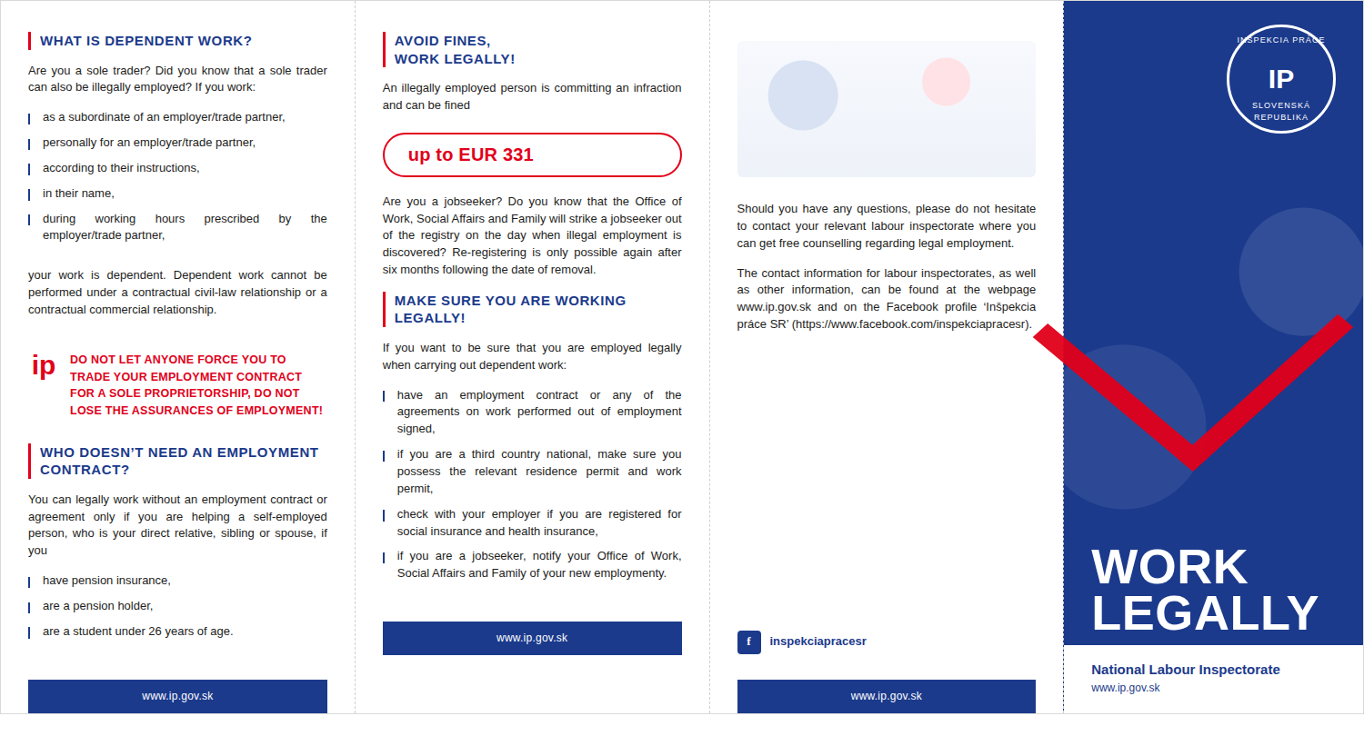What is dependent work?
Are you a sole trader? Did you know that a sole trader can also be illegally employed? If you work:
as a subordinate of an employer/trade partner,
personally for an employer/trade partner,
according to their instructions,
in their name,
during working hours prescribed by the employer/trade partner,
your work is dependent. Dependent work cannot be performed under a contractual civil-law relationship or a contractual commercial relationship.
ip
Do not let anyone force you to trade your employment contract for a sole proprietorship, do not lose the assurances of employment!
Who doesn’t need an employment contract?
You can legally work without an employment contract or agreement only if you are helping a self-employed person, who is your direct relative, sibling or spouse, if you
have pension insurance,
are a pension holder,
are a student under 26 years of age.
www.ip.gov.sk
Avoid fines,
work legally!
An illegally employed person is committing an infraction and can be fined
up to EUR 331
Are you a jobseeker? Do you know that the Office of Work, Social Affairs and Family will strike a jobseeker out of the registry on the day when illegal employment is discovered? Re-registering is only possible again after six months following the date of removal.
Make sure you are working legally!
If you want to be sure that you are employed legally when carrying out dependent work:
have an employment contract or any of the agreements on work performed out of employment signed,
if you are a third country national, make sure you possess the relevant residence permit and work permit,
check with your employer if you are registered for social insurance and health insurance,
if you are a jobseeker, notify your Office of Work, Social Affairs and Family of your new employmenty.
www.ip.gov.sk
Should you have any questions, please do not hesitate to contact your relevant labour inspectorate where you can get free counselling regarding legal employment.
The contact information for labour inspectorates, as well as other information, can be found at the webpage www.ip.gov.sk and on the Facebook profile ‘Inšpekcia práce SR’ (https://www.facebook.com/inspekciapracesr).
f inspekciapracesr
www.ip.gov.sk
Inšpekcia práce ip Slovenská republika
Work
Legally
National Labour Inspectorate www.ip.gov.sk